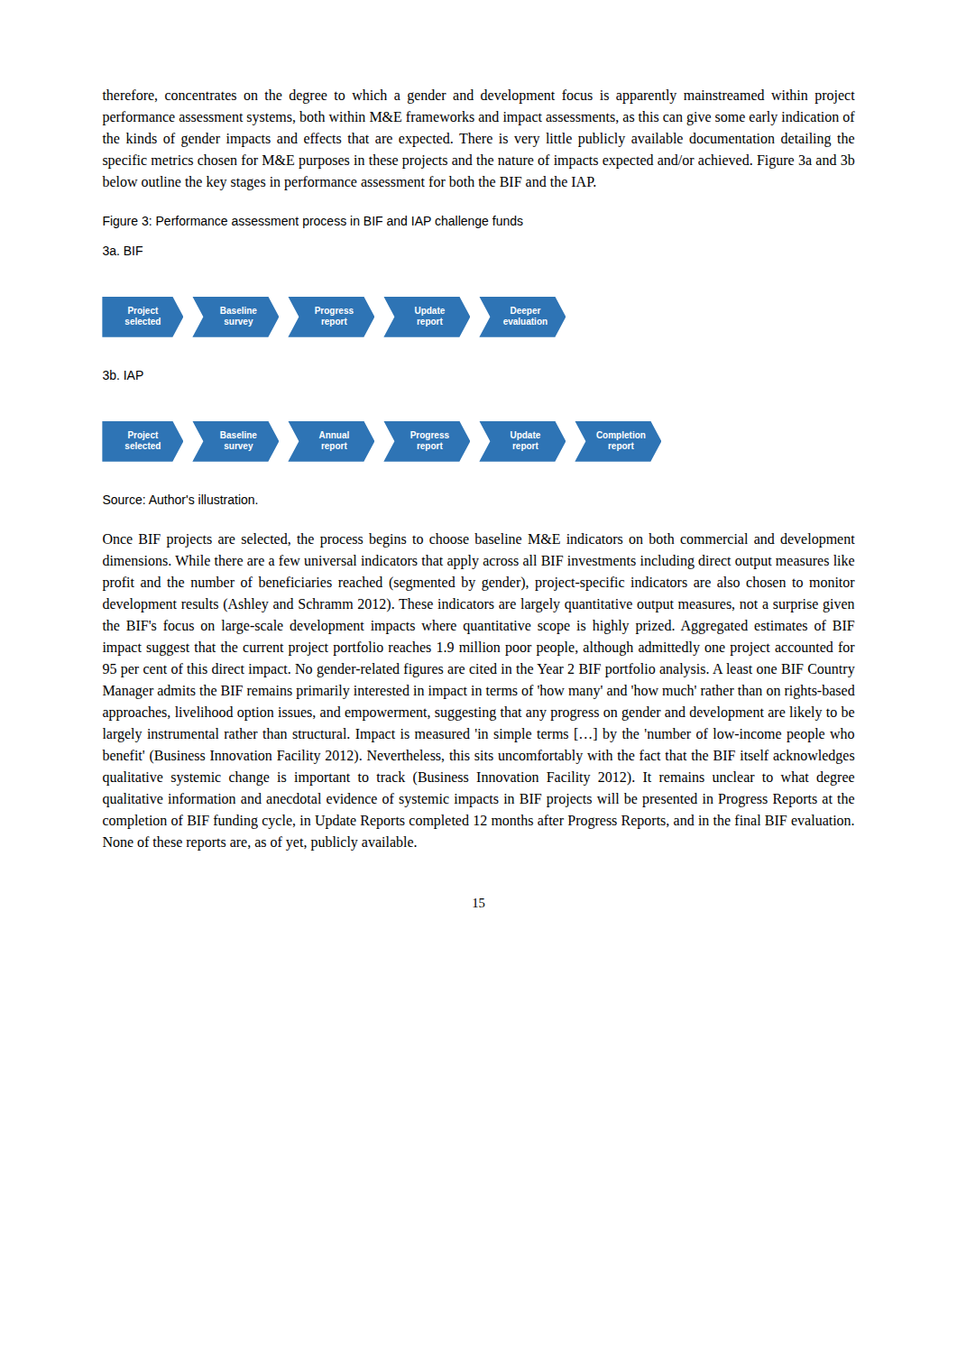therefore, concentrates on the degree to which a gender and development focus is apparently mainstreamed within project performance assessment systems, both within M&E frameworks and impact assessments, as this can give some early indication of the kinds of gender impacts and effects that are expected. There is very little publicly available documentation detailing the specific metrics chosen for M&E purposes in these projects and the nature of impacts expected and/or achieved. Figure 3a and 3b below outline the key stages in performance assessment for both the BIF and the IAP.
Figure 3: Performance assessment process in BIF and IAP challenge funds
3a. BIF
Project
selected
Baseline
survey
Progress
report
Update
report
Deeper
evaluation
3b. IAP
Project
selected
Baseline
survey
Annual
report
Progress
report
Update
report
Completion
report
Source: Author's illustration.
Once BIF projects are selected, the process begins to choose baseline M&E indicators on both commercial and development dimensions. While there are a few universal indicators that apply across all BIF investments including direct output measures like profit and the number of beneficiaries reached (segmented by gender), project-specific indicators are also chosen to monitor development results (Ashley and Schramm 2012). These indicators are largely quantitative output measures, not a surprise given the BIF's focus on large-scale development impacts where quantitative scope is highly prized. Aggregated estimates of BIF impact suggest that the current project portfolio reaches 1.9 million poor people, although admittedly one project accounted for 95 per cent of this direct impact. No gender-related figures are cited in the Year 2 BIF portfolio analysis. A least one BIF Country Manager admits the BIF remains primarily interested in impact in terms of 'how many' and 'how much' rather than on rights-based approaches, livelihood option issues, and empowerment, suggesting that any progress on gender and development are likely to be largely instrumental rather than structural. Impact is measured 'in simple terms […] by the 'number of low-income people who benefit' (Business Innovation Facility 2012). Nevertheless, this sits uncomfortably with the fact that the BIF itself acknowledges qualitative systemic change is important to track (Business Innovation Facility 2012). It remains unclear to what degree qualitative information and anecdotal evidence of systemic impacts in BIF projects will be presented in Progress Reports at the completion of BIF funding cycle, in Update Reports completed 12 months after Progress Reports, and in the final BIF evaluation. None of these reports are, as of yet, publicly available.
15